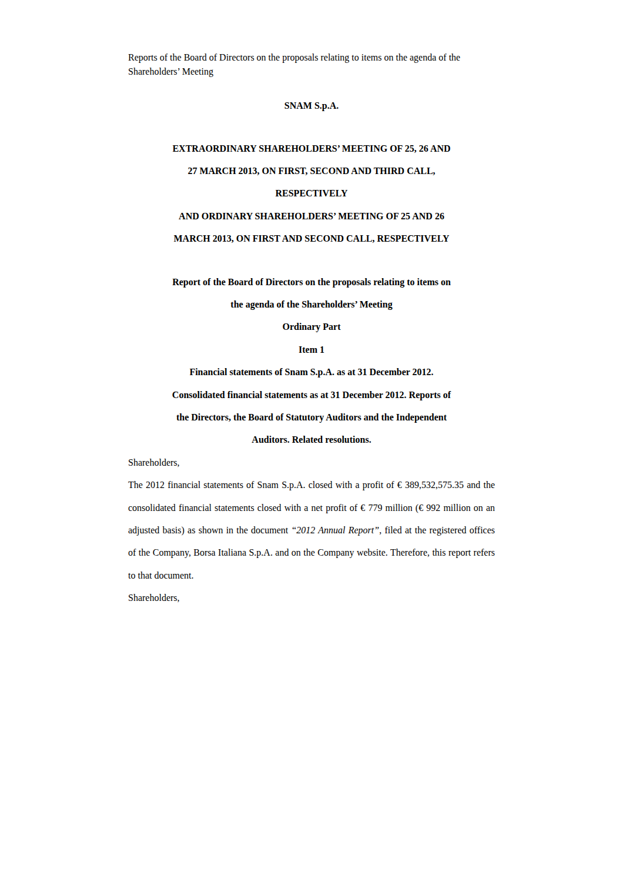Reports of the Board of Directors on the proposals relating to items on the agenda of the Shareholders’ Meeting
SNAM S.p.A.
EXTRAORDINARY SHAREHOLDERS’ MEETING OF 25, 26 AND
27 MARCH 2013, ON FIRST, SECOND AND THIRD CALL,
RESPECTIVELY
AND ORDINARY SHAREHOLDERS’ MEETING OF 25 AND 26
MARCH 2013, ON FIRST AND SECOND CALL, RESPECTIVELY
Report of the Board of Directors on the proposals relating to items on
the agenda of the Shareholders’ Meeting
Ordinary Part
Item 1
Financial statements of Snam S.p.A. as at 31 December 2012.
Consolidated financial statements as at 31 December 2012. Reports of
the Directors, the Board of Statutory Auditors and the Independent
Auditors. Related resolutions.
Shareholders,
The 2012 financial statements of Snam S.p.A. closed with a profit of € 389,532,575.35 and the consolidated financial statements closed with a net profit of € 779 million (€ 992 million on an adjusted basis) as shown in the document “2012 Annual Report”, filed at the registered offices of the Company, Borsa Italiana S.p.A. and on the Company website. Therefore, this report refers to that document.
Shareholders,